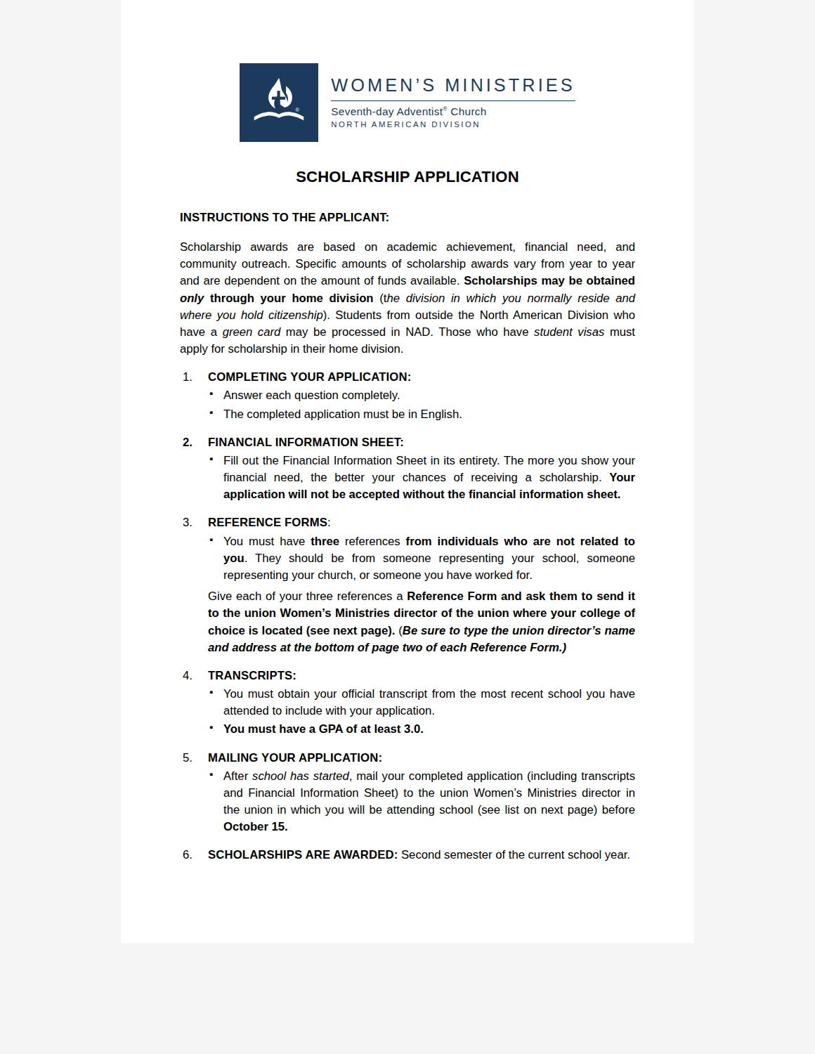®
WOMEN’S MINISTRIES
Seventh-day Adventist® Church
NORTH AMERICAN DIVISION
SCHOLARSHIP APPLICATION
INSTRUCTIONS TO THE APPLICANT:
Scholarship awards are based on academic achievement, financial need, and community outreach. Specific amounts of scholarship awards vary from year to year and are dependent on the amount of funds available. Scholarships may be obtained only through your home division (the division in which you normally reside and where you hold citizenship). Students from outside the North American Division who have a green card may be processed in NAD. Those who have student visas must apply for scholarship in their home division.
Completing your application:
Answer each question completely.
The completed application must be in English.
Financial information sheet:
Fill out the Financial Information Sheet in its entirety. The more you show your financial need, the better your chances of receiving a scholarship. Your application will not be accepted without the financial information sheet.
Reference forms:
You must have three references from individuals who are not related to you. They should be from someone representing your school, someone representing your church, or someone you have worked for.
Give each of your three references a Reference Form and ask them to send it to the union Women’s Ministries director of the union where your college of choice is located (see next page). (Be sure to type the union director’s name and address at the bottom of page two of each Reference Form.)
Transcripts:
You must obtain your official transcript from the most recent school you have attended to include with your application.
You must have a GPA of at least 3.0.
Mailing your application:
After school has started, mail your completed application (including transcripts and Financial Information Sheet) to the union Women’s Ministries director in the union in which you will be attending school (see list on next page) before October 15.
Scholarships are awarded: Second semester of the current school year.